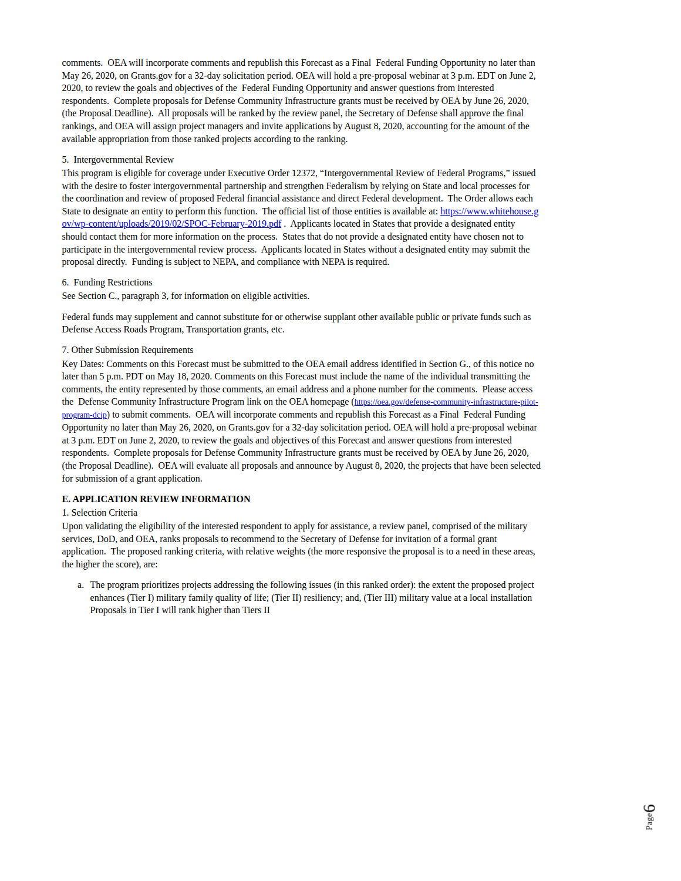comments. OEA will incorporate comments and republish this Forecast as a Final Federal Funding Opportunity no later than May 26, 2020, on Grants.gov for a 32-day solicitation period. OEA will hold a pre-proposal webinar at 3 p.m. EDT on June 2, 2020, to review the goals and objectives of the Federal Funding Opportunity and answer questions from interested respondents. Complete proposals for Defense Community Infrastructure grants must be received by OEA by June 26, 2020, (the Proposal Deadline). All proposals will be ranked by the review panel, the Secretary of Defense shall approve the final rankings, and OEA will assign project managers and invite applications by August 8, 2020, accounting for the amount of the available appropriation from those ranked projects according to the ranking.
5. Intergovernmental Review
This program is eligible for coverage under Executive Order 12372, “Intergovernmental Review of Federal Programs,” issued with the desire to foster intergovernmental partnership and strengthen Federalism by relying on State and local processes for the coordination and review of proposed Federal financial assistance and direct Federal development. The Order allows each State to designate an entity to perform this function. The official list of those entities is available at: https://www.whitehouse.gov/wp-content/uploads/2019/02/SPOC-February-2019.pdf . Applicants located in States that provide a designated entity should contact them for more information on the process. States that do not provide a designated entity have chosen not to participate in the intergovernmental review process. Applicants located in States without a designated entity may submit the proposal directly. Funding is subject to NEPA, and compliance with NEPA is required.
6. Funding Restrictions
See Section C., paragraph 3, for information on eligible activities.
Federal funds may supplement and cannot substitute for or otherwise supplant other available public or private funds such as Defense Access Roads Program, Transportation grants, etc.
7. Other Submission Requirements
Key Dates: Comments on this Forecast must be submitted to the OEA email address identified in Section G., of this notice no later than 5 p.m. PDT on May 18, 2020. Comments on this Forecast must include the name of the individual transmitting the comments, the entity represented by those comments, an email address and a phone number for the comments. Please access the Defense Community Infrastructure Program link on the OEA homepage (https://oea.gov/defense-community-infrastructure-pilot-program-dcip) to submit comments. OEA will incorporate comments and republish this Forecast as a Final Federal Funding Opportunity no later than May 26, 2020, on Grants.gov for a 32-day solicitation period. OEA will hold a pre-proposal webinar at 3 p.m. EDT on June 2, 2020, to review the goals and objectives of this Forecast and answer questions from interested respondents. Complete proposals for Defense Community Infrastructure grants must be received by OEA by June 26, 2020, (the Proposal Deadline). OEA will evaluate all proposals and announce by August 8, 2020, the projects that have been selected for submission of a grant application.
E. APPLICATION REVIEW INFORMATION
1. Selection Criteria
Upon validating the eligibility of the interested respondent to apply for assistance, a review panel, comprised of the military services, DoD, and OEA, ranks proposals to recommend to the Secretary of Defense for invitation of a formal grant application. The proposed ranking criteria, with relative weights (the more responsive the proposal is to a need in these areas, the higher the score), are:
The program prioritizes projects addressing the following issues (in this ranked order): the extent the proposed project enhances (Tier I) military family quality of life; (Tier II) resiliency; and, (Tier III) military value at a local installation Proposals in Tier I will rank higher than Tiers II
Page6